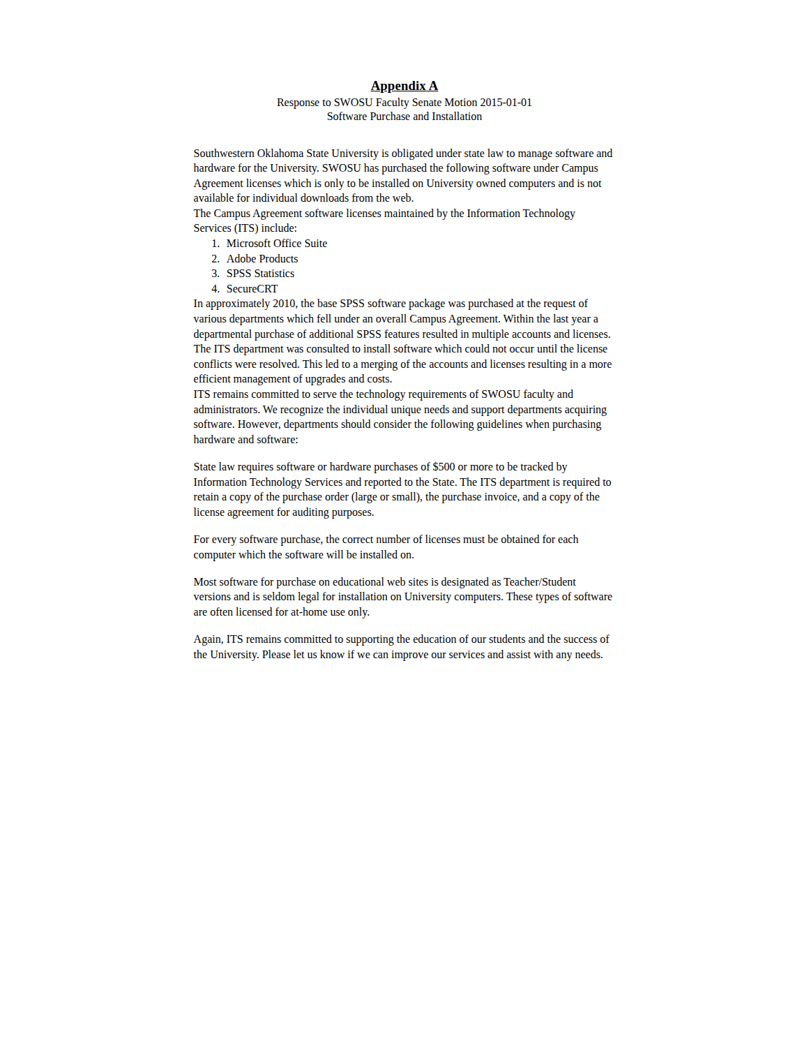Appendix A
Response to SWOSU Faculty Senate Motion 2015-01-01
Software Purchase and Installation
Southwestern Oklahoma State University is obligated under state law to manage software and hardware for the University. SWOSU has purchased the following software under Campus Agreement licenses which is only to be installed on University owned computers and is not available for individual downloads from the web.
The Campus Agreement software licenses maintained by the Information Technology Services (ITS) include:
Microsoft Office Suite
Adobe Products
SPSS Statistics
SecureCRT
In approximately 2010, the base SPSS software package was purchased at the request of various departments which fell under an overall Campus Agreement. Within the last year a departmental purchase of additional SPSS features resulted in multiple accounts and licenses. The ITS department was consulted to install software which could not occur until the license conflicts were resolved. This led to a merging of the accounts and licenses resulting in a more efficient management of upgrades and costs.
ITS remains committed to serve the technology requirements of SWOSU faculty and administrators. We recognize the individual unique needs and support departments acquiring software. However, departments should consider the following guidelines when purchasing hardware and software:
State law requires software or hardware purchases of $500 or more to be tracked by Information Technology Services and reported to the State. The ITS department is required to retain a copy of the purchase order (large or small), the purchase invoice, and a copy of the license agreement for auditing purposes.
For every software purchase, the correct number of licenses must be obtained for each computer which the software will be installed on.
Most software for purchase on educational web sites is designated as Teacher/Student versions and is seldom legal for installation on University computers. These types of software are often licensed for at-home use only.
Again, ITS remains committed to supporting the education of our students and the success of the University. Please let us know if we can improve our services and assist with any needs.